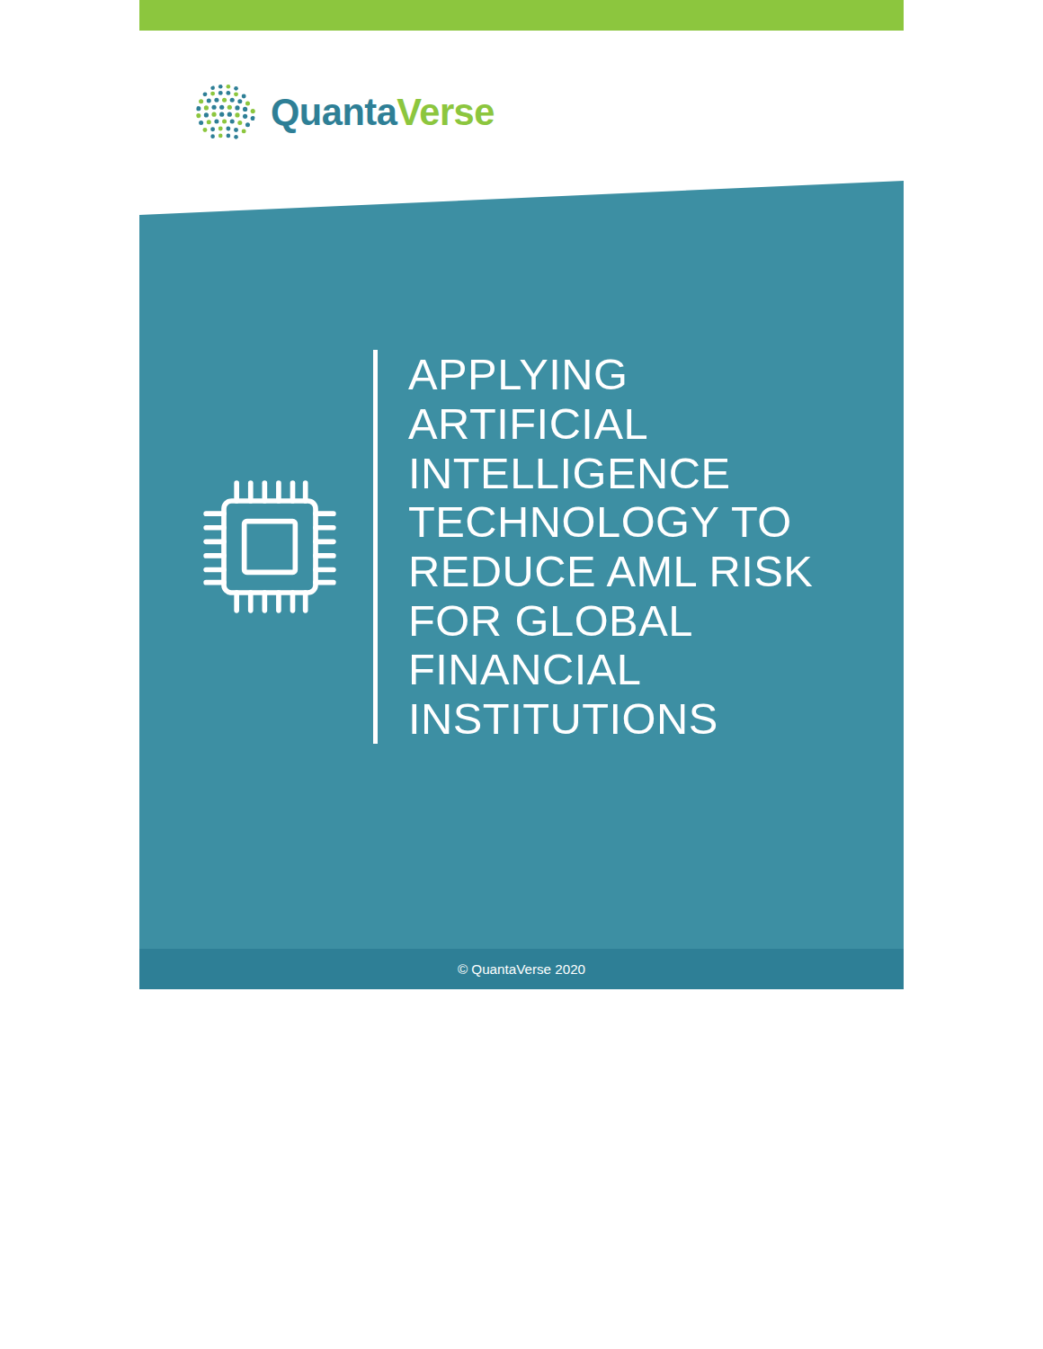Quanta Verse
Applying Artificial Intelligence Technology to Reduce AML Risk for Global Financial Institutions
© QuantaVerse 2020